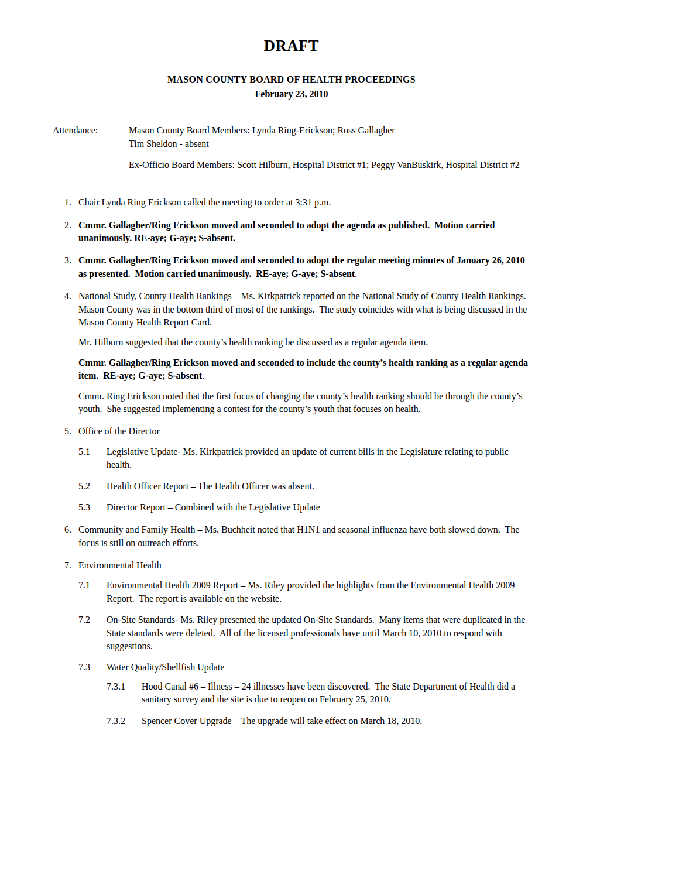DRAFT
MASON COUNTY BOARD OF HEALTH PROCEEDINGS
February 23, 2010
Attendance:
Mason County Board Members: Lynda Ring-Erickson; Ross Gallagher
Tim Sheldon - absent
Ex-Officio Board Members: Scott Hilburn, Hospital District #1; Peggy VanBuskirk, Hospital District #2
Chair Lynda Ring Erickson called the meeting to order at 3:31 p.m.
Cmmr. Gallagher/Ring Erickson moved and seconded to adopt the agenda as published. Motion carried unanimously. RE-aye; G-aye; S-absent.
Cmmr. Gallagher/Ring Erickson moved and seconded to adopt the regular meeting minutes of January 26, 2010 as presented. Motion carried unanimously. RE-aye; G-aye; S-absent.
National Study, County Health Rankings – Ms. Kirkpatrick reported on the National Study of County Health Rankings. Mason County was in the bottom third of most of the rankings. The study coincides with what is being discussed in the Mason County Health Report Card.
Mr. Hilburn suggested that the county’s health ranking be discussed as a regular agenda item.
Cmmr. Gallagher/Ring Erickson moved and seconded to include the county’s health ranking as a regular agenda item. RE-aye; G-aye; S-absent.
Cmmr. Ring Erickson noted that the first focus of changing the county’s health ranking should be through the county’s youth. She suggested implementing a contest for the county’s youth that focuses on health.
Office of the Director
5.1 Legislative Update- Ms. Kirkpatrick provided an update of current bills in the Legislature relating to public health.
5.2 Health Officer Report – The Health Officer was absent.
5.3 Director Report – Combined with the Legislative Update
Community and Family Health – Ms. Buchheit noted that H1N1 and seasonal influenza have both slowed down. The focus is still on outreach efforts.
Environmental Health
7.1 Environmental Health 2009 Report – Ms. Riley provided the highlights from the Environmental Health 2009 Report. The report is available on the website.
7.2 On-Site Standards- Ms. Riley presented the updated On-Site Standards. Many items that were duplicated in the State standards were deleted. All of the licensed professionals have until March 10, 2010 to respond with suggestions.
7.3 Water Quality/Shellfish Update
7.3.1 Hood Canal #6 – Illness – 24 illnesses have been discovered. The State Department of Health did a sanitary survey and the site is due to reopen on February 25, 2010.
7.3.2 Spencer Cover Upgrade – The upgrade will take effect on March 18, 2010.